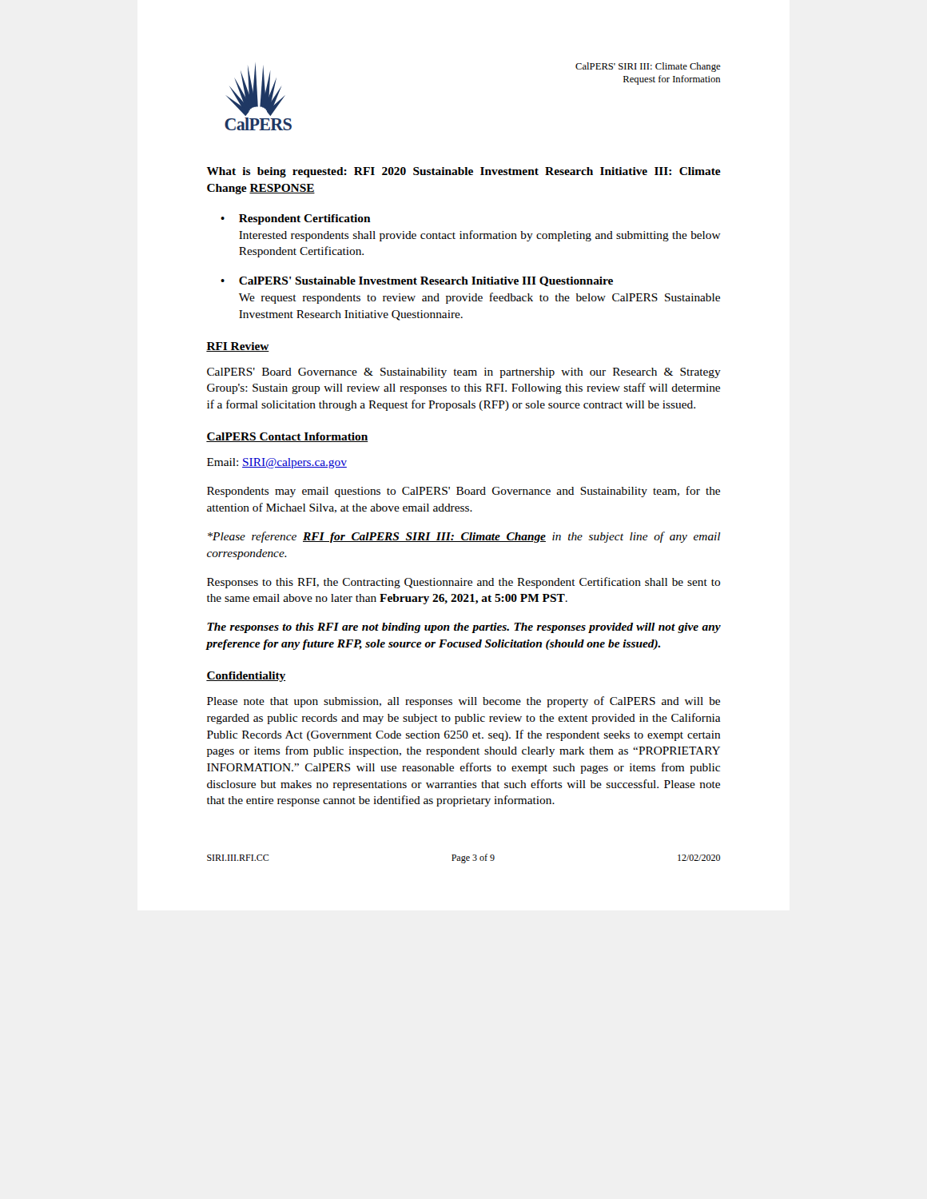CalPERS
CalPERS' SIRI III: Climate Change
Request for Information
What is being requested: RFI 2020 Sustainable Investment Research Initiative III: Climate Change RESPONSE
Respondent Certification
Interested respondents shall provide contact information by completing and submitting the below Respondent Certification.
CalPERS' Sustainable Investment Research Initiative III Questionnaire
We request respondents to review and provide feedback to the below CalPERS Sustainable Investment Research Initiative Questionnaire.
RFI Review
CalPERS' Board Governance & Sustainability team in partnership with our Research & Strategy Group's: Sustain group will review all responses to this RFI. Following this review staff will determine if a formal solicitation through a Request for Proposals (RFP) or sole source contract will be issued.
CalPERS Contact Information
Email: SIRI@calpers.ca.gov
Respondents may email questions to CalPERS' Board Governance and Sustainability team, for the attention of Michael Silva, at the above email address.
*Please reference RFI for CalPERS SIRI III: Climate Change in the subject line of any email correspondence.
Responses to this RFI, the Contracting Questionnaire and the Respondent Certification shall be sent to the same email above no later than February 26, 2021, at 5:00 PM PST.
The responses to this RFI are not binding upon the parties. The responses provided will not give any preference for any future RFP, sole source or Focused Solicitation (should one be issued).
Confidentiality
Please note that upon submission, all responses will become the property of CalPERS and will be regarded as public records and may be subject to public review to the extent provided in the California Public Records Act (Government Code section 6250 et. seq). If the respondent seeks to exempt certain pages or items from public inspection, the respondent should clearly mark them as “PROPRIETARY INFORMATION.” CalPERS will use reasonable efforts to exempt such pages or items from public disclosure but makes no representations or warranties that such efforts will be successful. Please note that the entire response cannot be identified as proprietary information.
SIRI.III.RFI.CC
Page 3 of 9
12/02/2020